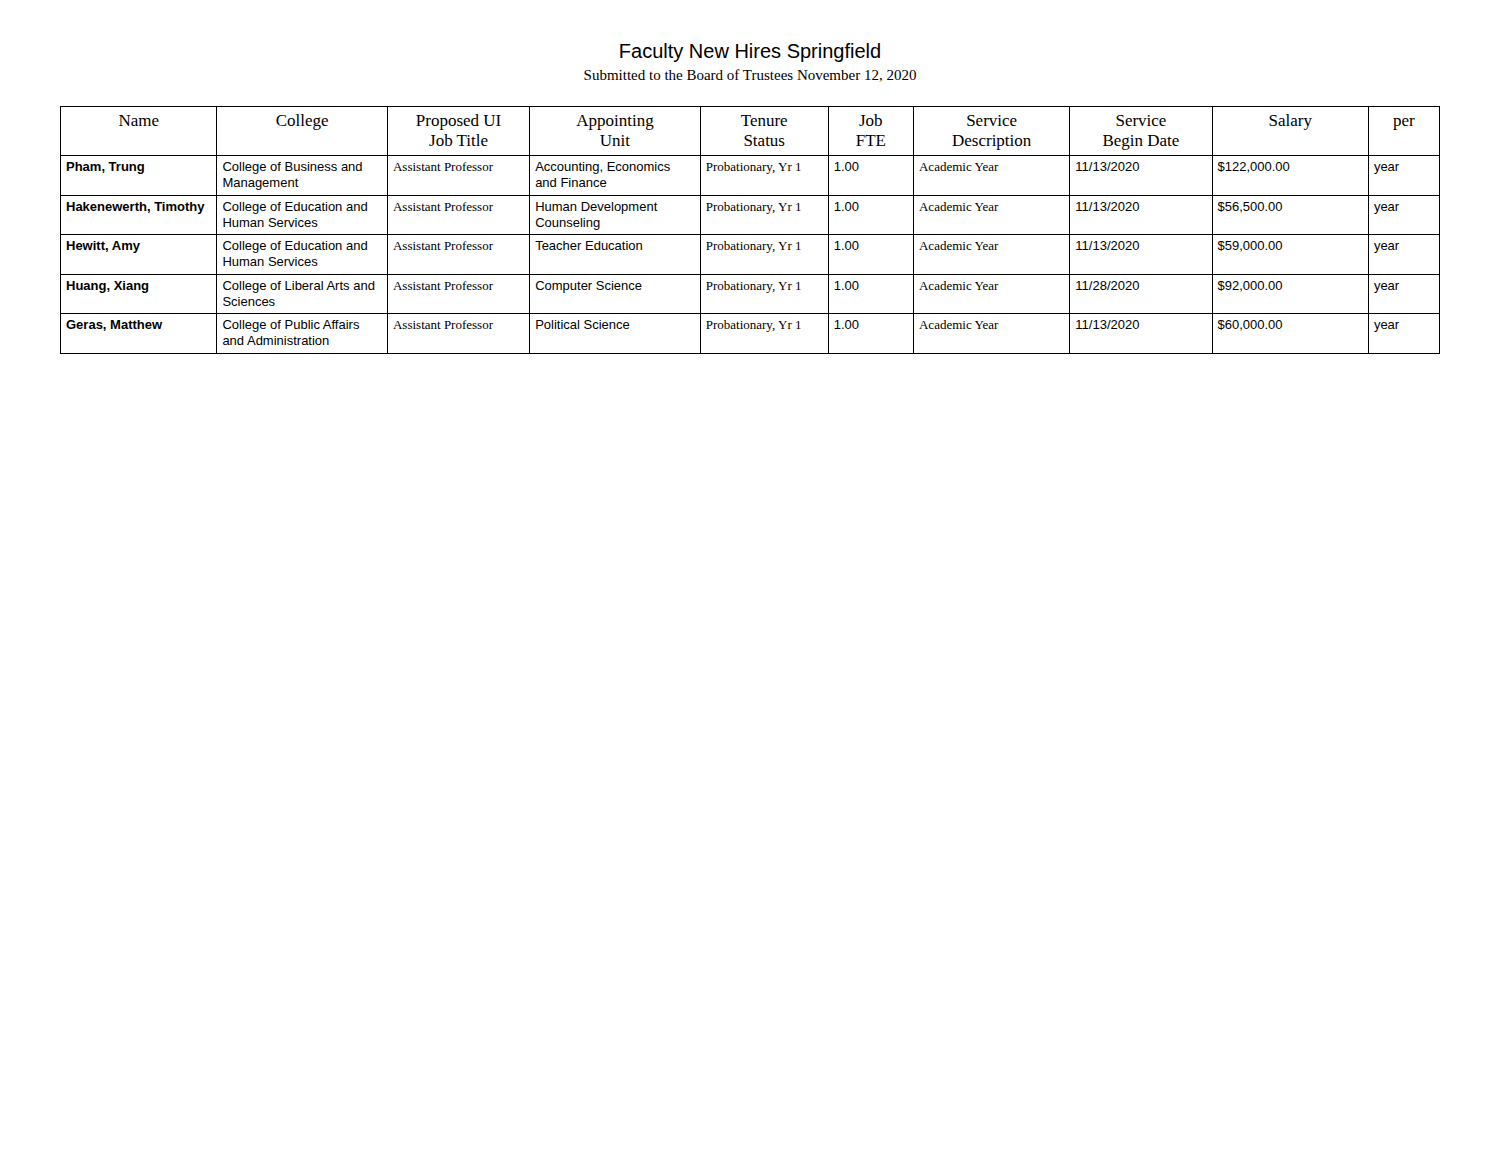Faculty New Hires Springfield
Submitted to the Board of Trustees November 12, 2020
| Name | College | Proposed UI Job Title | Appointing Unit | Tenure Status | Job FTE | Service Description | Service Begin Date | Salary | per |
| --- | --- | --- | --- | --- | --- | --- | --- | --- | --- |
| Pham, Trung | College of Business and Management | Assistant Professor | Accounting, Economics and Finance | Probationary, Yr 1 | 1.00 | Academic Year | 11/13/2020 | $122,000.00 | year |
| Hakenewerth, Timothy | College of Education and Human Services | Assistant Professor | Human Development Counseling | Probationary, Yr 1 | 1.00 | Academic Year | 11/13/2020 | $56,500.00 | year |
| Hewitt, Amy | College of Education and Human Services | Assistant Professor | Teacher Education | Probationary, Yr 1 | 1.00 | Academic Year | 11/13/2020 | $59,000.00 | year |
| Huang, Xiang | College of Liberal Arts and Sciences | Assistant Professor | Computer Science | Probationary, Yr 1 | 1.00 | Academic Year | 11/28/2020 | $92,000.00 | year |
| Geras, Matthew | College of Public Affairs and Administration | Assistant Professor | Political Science | Probationary, Yr 1 | 1.00 | Academic Year | 11/13/2020 | $60,000.00 | year |